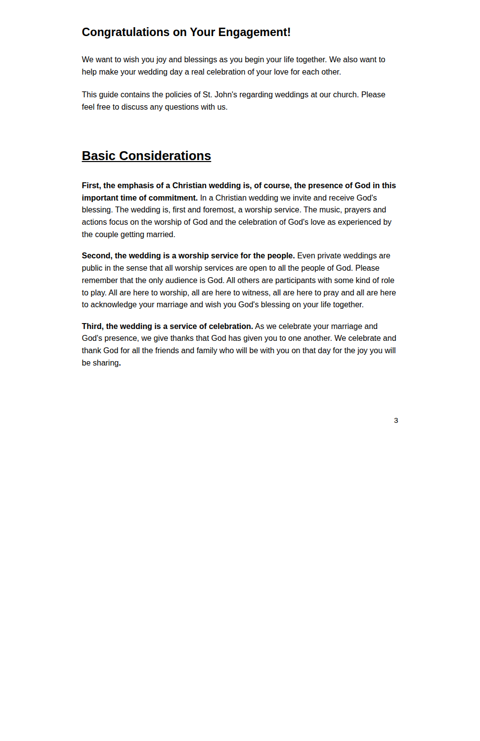Congratulations on Your Engagement!
We want to wish you joy and blessings as you begin your life together. We also want to help make your wedding day a real celebration of your love for each other.
This guide contains the policies of St. John's regarding weddings at our church. Please feel free to discuss any questions with us.
Basic Considerations
First, the emphasis of a Christian wedding is, of course, the presence of God in this important time of commitment. In a Christian wedding we invite and receive God's blessing. The wedding is, first and foremost, a worship service. The music, prayers and actions focus on the worship of God and the celebration of God's love as experienced by the couple getting married.
Second, the wedding is a worship service for the people. Even private weddings are public in the sense that all worship services are open to all the people of God. Please remember that the only audience is God. All others are participants with some kind of role to play. All are here to worship, all are here to witness, all are here to pray and all are here to acknowledge your marriage and wish you God's blessing on your life together.
Third, the wedding is a service of celebration. As we celebrate your marriage and God's presence, we give thanks that God has given you to one another. We celebrate and thank God for all the friends and family who will be with you on that day for the joy you will be sharing.
3